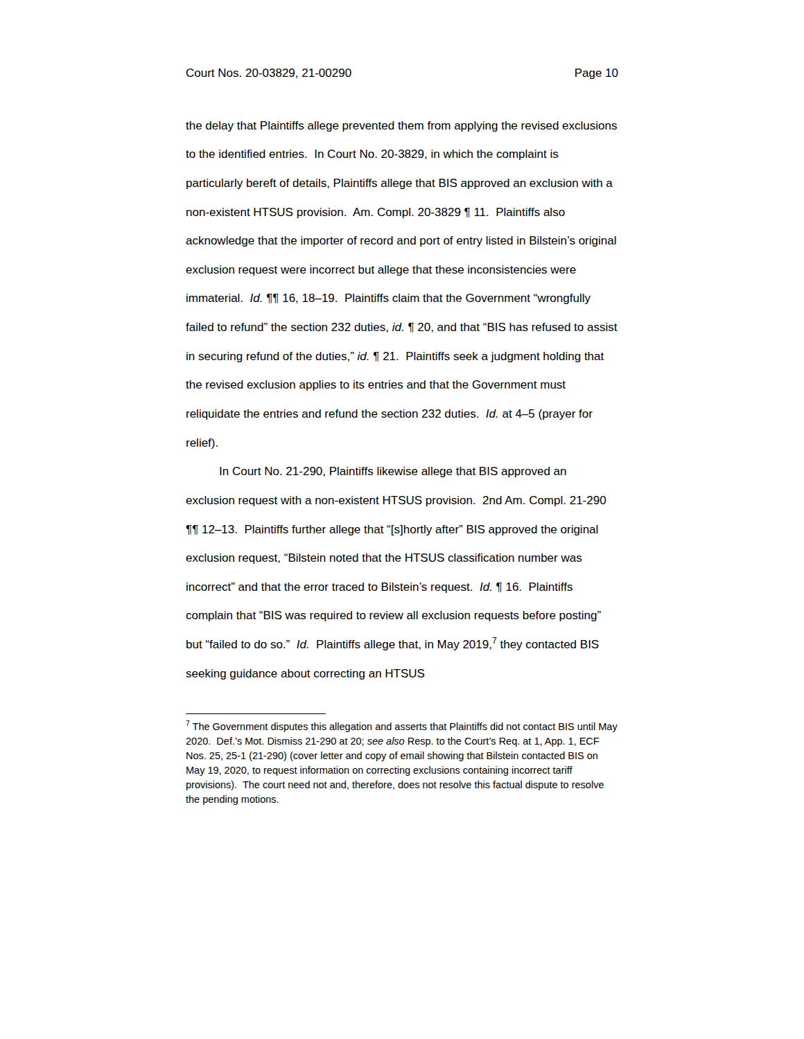Court Nos. 20-03829, 21-00290 Page 10
the delay that Plaintiffs allege prevented them from applying the revised exclusions to the identified entries. In Court No. 20-3829, in which the complaint is particularly bereft of details, Plaintiffs allege that BIS approved an exclusion with a non-existent HTSUS provision. Am. Compl. 20-3829 ¶ 11. Plaintiffs also acknowledge that the importer of record and port of entry listed in Bilstein’s original exclusion request were incorrect but allege that these inconsistencies were immaterial. Id. ¶¶ 16, 18–19. Plaintiffs claim that the Government “wrongfully failed to refund” the section 232 duties, id. ¶ 20, and that “BIS has refused to assist in securing refund of the duties,” id. ¶ 21. Plaintiffs seek a judgment holding that the revised exclusion applies to its entries and that the Government must reliquidate the entries and refund the section 232 duties. Id. at 4–5 (prayer for relief).
In Court No. 21-290, Plaintiffs likewise allege that BIS approved an exclusion request with a non-existent HTSUS provision. 2nd Am. Compl. 21-290 ¶¶ 12–13. Plaintiffs further allege that “[s]hortly after” BIS approved the original exclusion request, “Bilstein noted that the HTSUS classification number was incorrect” and that the error traced to Bilstein’s request. Id. ¶ 16. Plaintiffs complain that “BIS was required to review all exclusion requests before posting” but “failed to do so.” Id. Plaintiffs allege that, in May 2019,7 they contacted BIS seeking guidance about correcting an HTSUS
7 The Government disputes this allegation and asserts that Plaintiffs did not contact BIS until May 2020. Def.’s Mot. Dismiss 21-290 at 20; see also Resp. to the Court’s Req. at 1, App. 1, ECF Nos. 25, 25-1 (21-290) (cover letter and copy of email showing that Bilstein contacted BIS on May 19, 2020, to request information on correcting exclusions containing incorrect tariff provisions). The court need not and, therefore, does not resolve this factual dispute to resolve the pending motions.